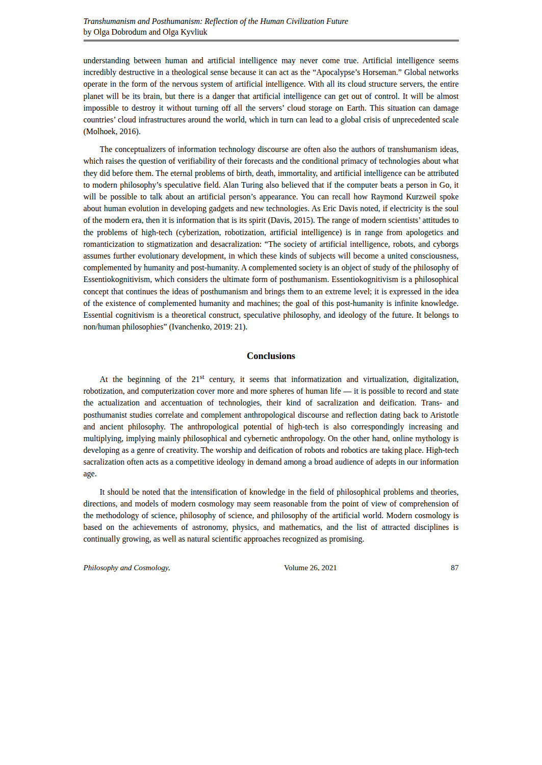Transhumanism and Posthumanism: Reflection of the Human Civilization Future
by Olga Dobrodum and Olga Kyvliuk
understanding between human and artificial intelligence may never come true. Artificial intelligence seems incredibly destructive in a theological sense because it can act as the “Apocalypse’s Horseman.” Global networks operate in the form of the nervous system of artificial intelligence. With all its cloud structure servers, the entire planet will be its brain, but there is a danger that artificial intelligence can get out of control. It will be almost impossible to destroy it without turning off all the servers’ cloud storage on Earth. This situation can damage countries’ cloud infrastructures around the world, which in turn can lead to a global crisis of unprecedented scale (Molhoek, 2016).
The conceptualizers of information technology discourse are often also the authors of transhumanism ideas, which raises the question of verifiability of their forecasts and the conditional primacy of technologies about what they did before them. The eternal problems of birth, death, immortality, and artificial intelligence can be attributed to modern philosophy’s speculative field. Alan Turing also believed that if the computer beats a person in Go, it will be possible to talk about an artificial person’s appearance. You can recall how Raymond Kurzweil spoke about human evolution in developing gadgets and new technologies. As Eric Davis noted, if electricity is the soul of the modern era, then it is information that is its spirit (Davis, 2015). The range of modern scientists’ attitudes to the problems of high-tech (cyberization, robotization, artificial intelligence) is in range from apologetics and romanticization to stigmatization and desacralization: “The society of artificial intelligence, robots, and cyborgs assumes further evolutionary development, in which these kinds of subjects will become a united consciousness, complemented by humanity and post-humanity. A complemented society is an object of study of the philosophy of Essentiokognitivism, which considers the ultimate form of posthumanism. Essentiokognitivism is a philosophical concept that continues the ideas of posthumanism and brings them to an extreme level; it is expressed in the idea of the existence of complemented humanity and machines; the goal of this post-humanity is infinite knowledge. Essential cognitivism is a theoretical construct, speculative philosophy, and ideology of the future. It belongs to non/human philosophies” (Ivanchenko, 2019: 21).
Conclusions
At the beginning of the 21st century, it seems that informatization and virtualization, digitalization, robotization, and computerization cover more and more spheres of human life — it is possible to record and state the actualization and accentuation of technologies, their kind of sacralization and deification. Trans- and posthumanist studies correlate and complement anthropological discourse and reflection dating back to Aristotle and ancient philosophy. The anthropological potential of high-tech is also correspondingly increasing and multiplying, implying mainly philosophical and cybernetic anthropology. On the other hand, online mythology is developing as a genre of creativity. The worship and deification of robots and robotics are taking place. High-tech sacralization often acts as a competitive ideology in demand among a broad audience of adepts in our information age.
It should be noted that the intensification of knowledge in the field of philosophical problems and theories, directions, and models of modern cosmology may seem reasonable from the point of view of comprehension of the methodology of science, philosophy of science, and philosophy of the artificial world. Modern cosmology is based on the achievements of astronomy, physics, and mathematics, and the list of attracted disciplines is continually growing, as well as natural scientific approaches recognized as promising.
Philosophy and Cosmology, Volume 26, 2021 87